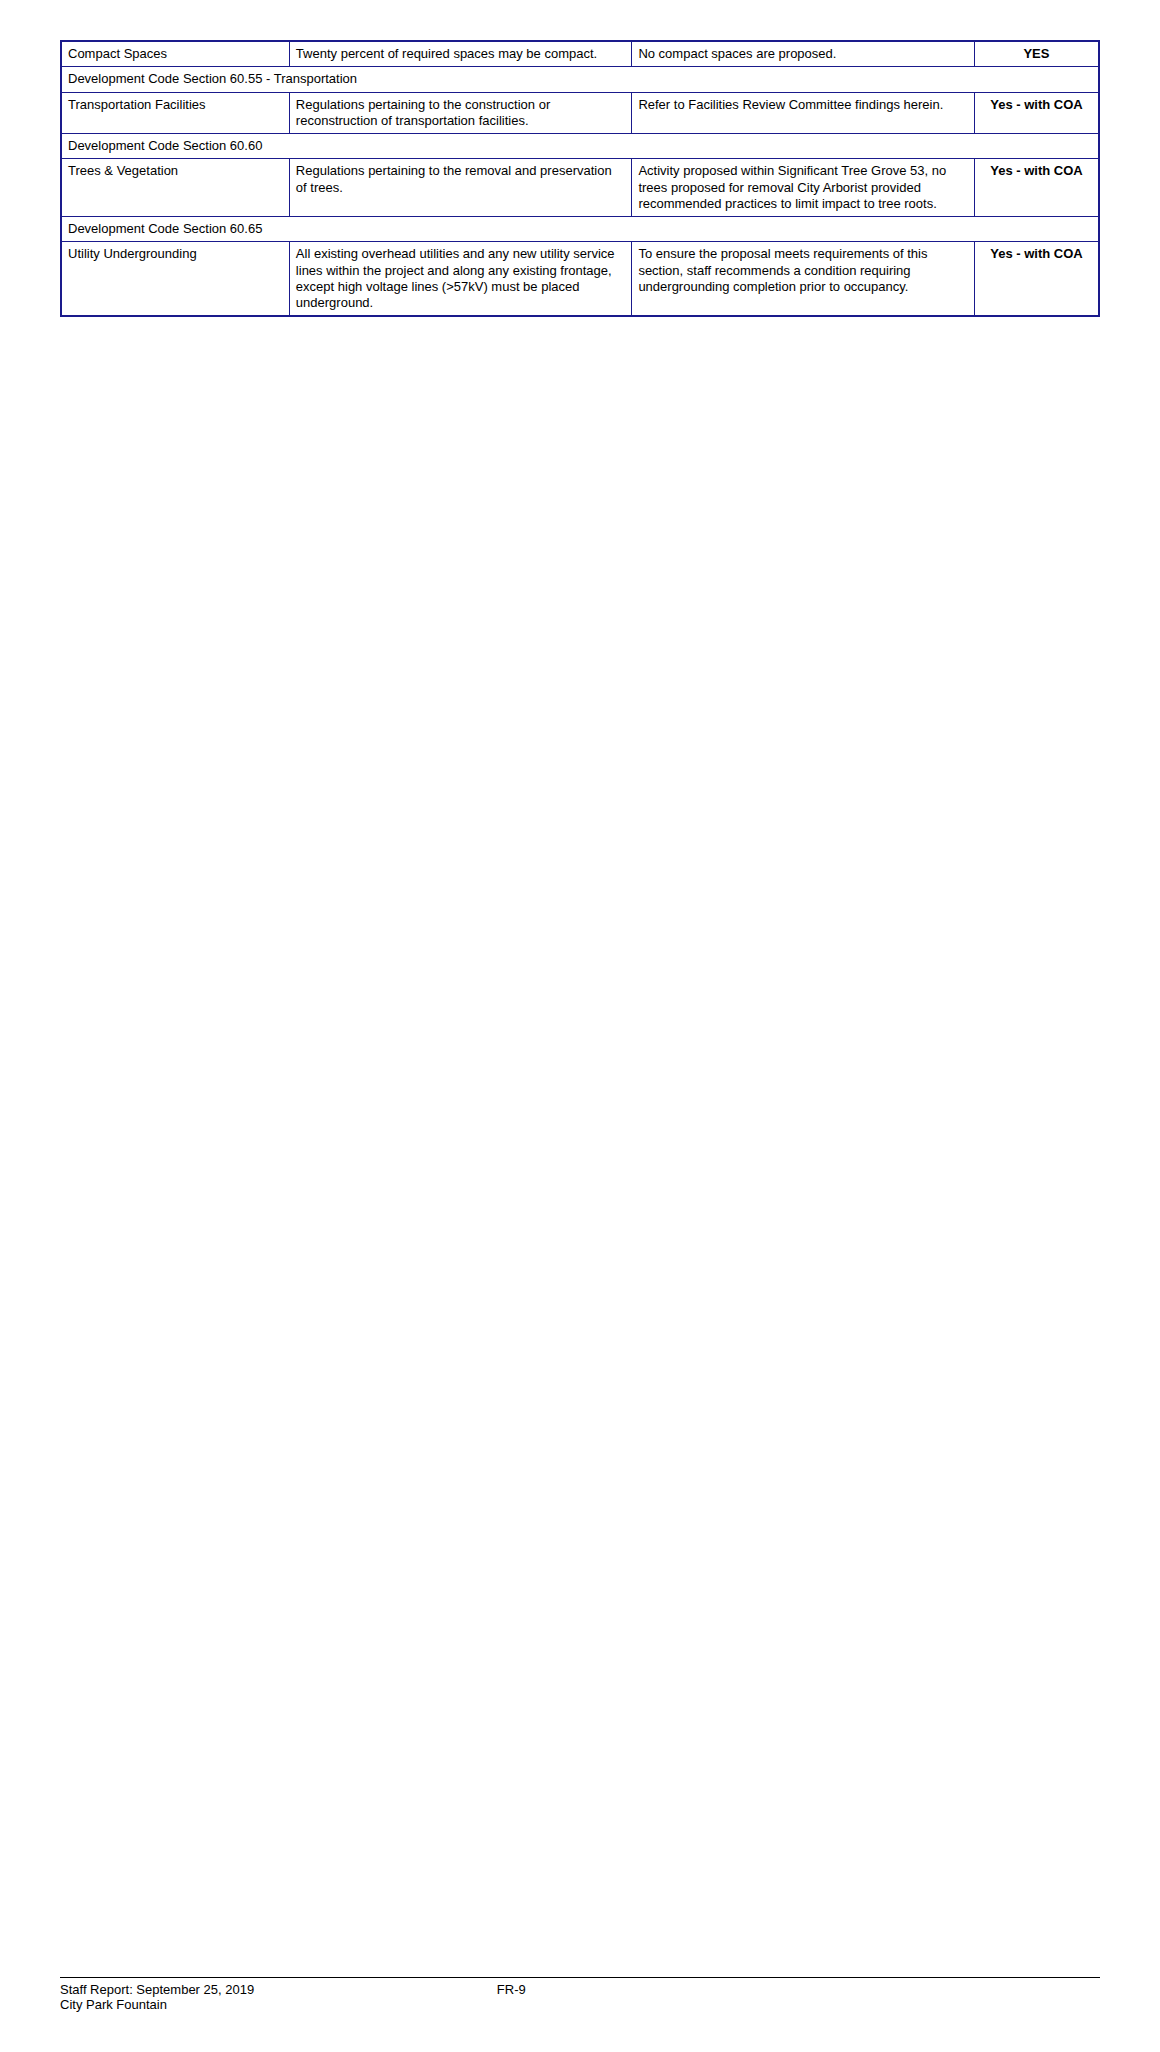| Compact Spaces | Twenty percent of required spaces may be compact. | No compact spaces are proposed. | YES |
| Development Code Section 60.55 - Transportation |
| Transportation Facilities | Regulations pertaining to the construction or reconstruction of transportation facilities. | Refer to Facilities Review Committee findings herein. | Yes - with COA |
| Development Code Section 60.60 |
| Trees & Vegetation | Regulations pertaining to the removal and preservation of trees. | Activity proposed within Significant Tree Grove 53, no trees proposed for removal City Arborist provided recommended practices to limit impact to tree roots. | Yes - with COA |
| Development Code Section 60.65 |
| Utility Undergrounding | All existing overhead utilities and any new utility service lines within the project and along any existing frontage, except high voltage lines (>57kV) must be placed underground. | To ensure the proposal meets requirements of this section, staff recommends a condition requiring undergrounding completion prior to occupancy. | Yes - with COA |
Staff Report: September 25, 2019
City Park Fountain FR-9